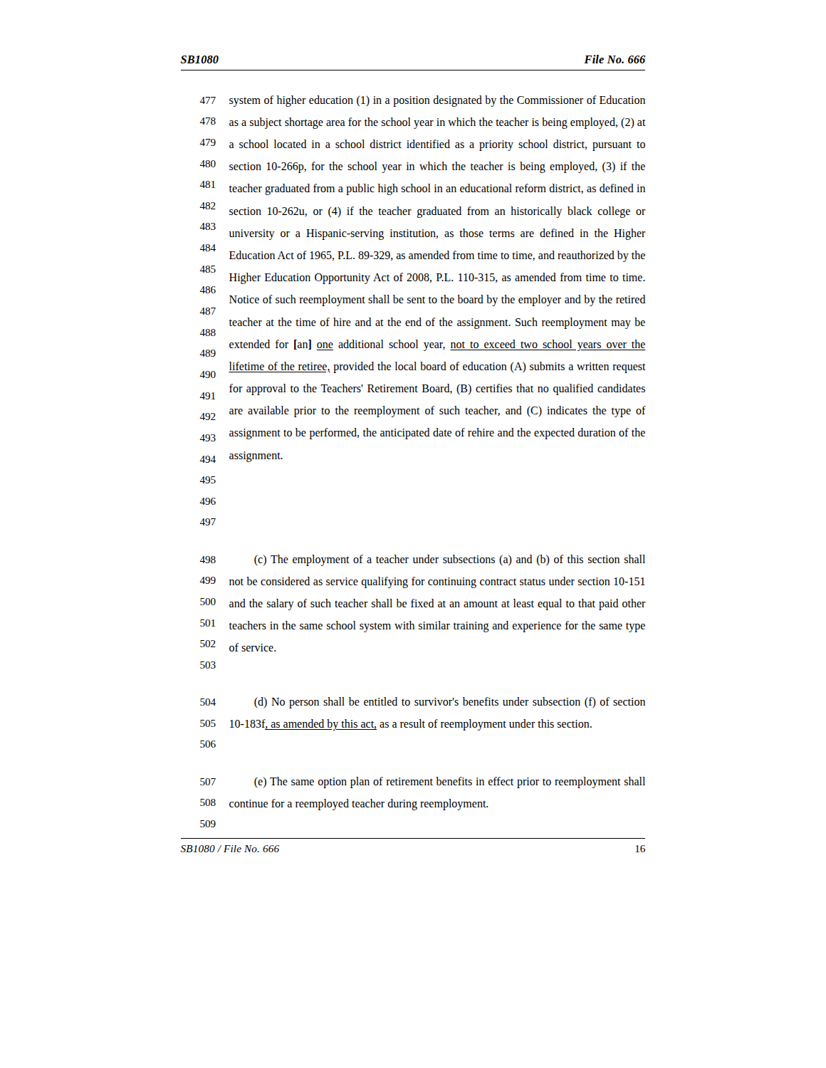SB1080 File No. 666
477 478 479 480 481 482 483 484 485 486 487 488 489 490 491 492 493 494 495 496 497
system of higher education (1) in a position designated by the Commissioner of Education as a subject shortage area for the school year in which the teacher is being employed, (2) at a school located in a school district identified as a priority school district, pursuant to section 10-266p, for the school year in which the teacher is being employed, (3) if the teacher graduated from a public high school in an educational reform district, as defined in section 10-262u, or (4) if the teacher graduated from an historically black college or university or a Hispanic-serving institution, as those terms are defined in the Higher Education Act of 1965, P.L. 89-329, as amended from time to time, and reauthorized by the Higher Education Opportunity Act of 2008, P.L. 110-315, as amended from time to time. Notice of such reemployment shall be sent to the board by the employer and by the retired teacher at the time of hire and at the end of the assignment. Such reemployment may be extended for [an] one additional school year, not to exceed two school years over the lifetime of the retiree, provided the local board of education (A) submits a written request for approval to the Teachers' Retirement Board, (B) certifies that no qualified candidates are available prior to the reemployment of such teacher, and (C) indicates the type of assignment to be performed, the anticipated date of rehire and the expected duration of the assignment.
498 499 500 501 502 503
(c) The employment of a teacher under subsections (a) and (b) of this section shall not be considered as service qualifying for continuing contract status under section 10-151 and the salary of such teacher shall be fixed at an amount at least equal to that paid other teachers in the same school system with similar training and experience for the same type of service.
504 505 506
(d) No person shall be entitled to survivor's benefits under subsection (f) of section 10-183f, as amended by this act, as a result of reemployment under this section.
507 508 509
(e) The same option plan of retirement benefits in effect prior to reemployment shall continue for a reemployed teacher during reemployment.
SB1080 / File No. 666 16